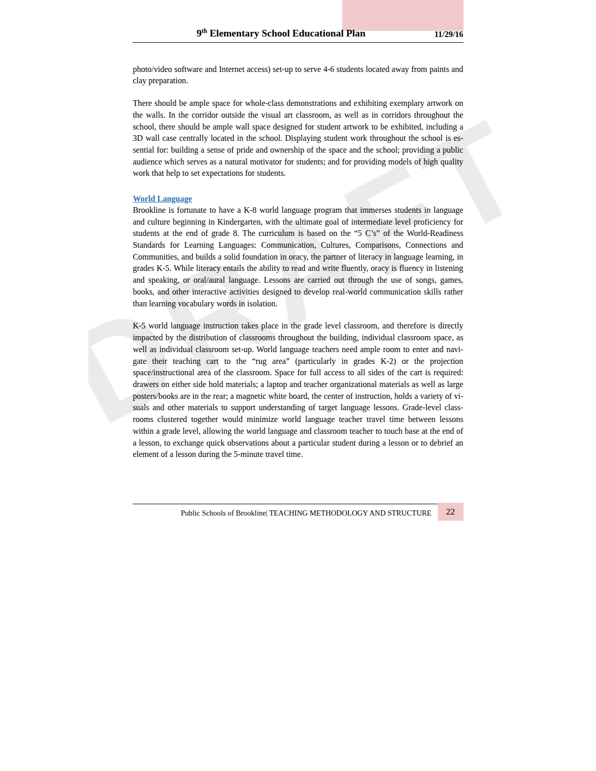DRAFT
9th Elementary School Educational Plan
11/29/16
photo/video software and Internet access) set-up to serve 4-6 students located away from paints and clay preparation.
There should be ample space for whole-class demonstrations and exhibiting exemplary artwork on the walls. In the corridor outside the visual art classroom, as well as in corridors throughout the school, there should be ample wall space designed for student artwork to be exhibited, including a 3D wall case centrally located in the school. Displaying student work throughout the school is essential for: building a sense of pride and ownership of the space and the school; providing a public audience which serves as a natural motivator for students; and for providing models of high quality work that help to set expectations for students.
World Language
Brookline is fortunate to have a K-8 world language program that immerses students in language and culture beginning in Kindergarten, with the ultimate goal of intermediate level proficiency for students at the end of grade 8. The curriculum is based on the “5 C’s” of the World-Readiness Standards for Learning Languages: Communication, Cultures, Comparisons, Connections and Communities, and builds a solid foundation in oracy, the partner of literacy in language learning, in grades K-5. While literacy entails the ability to read and write fluently, oracy is fluency in listening and speaking, or oral/aural language. Lessons are carried out through the use of songs, games, books, and other interactive activities designed to develop real-world communication skills rather than learning vocabulary words in isolation.
K-5 world language instruction takes place in the grade level classroom, and therefore is directly impacted by the distribution of classrooms throughout the building, individual classroom space, as well as individual classroom set-up. World language teachers need ample room to enter and navigate their teaching cart to the “rug area” (particularly in grades K-2) or the projection space/instructional area of the classroom. Space for full access to all sides of the cart is required: drawers on either side hold materials; a laptop and teacher organizational materials as well as large posters/books are in the rear; a magnetic white board, the center of instruction, holds a variety of visuals and other materials to support understanding of target language lessons. Grade-level classrooms clustered together would minimize world language teacher travel time between lessons within a grade level, allowing the world language and classroom teacher to touch base at the end of a lesson, to exchange quick observations about a particular student during a lesson or to debrief an element of a lesson during the 5-minute travel time.
Public Schools of Brookline| TEACHING METHODOLOGY AND STRUCTURE
22